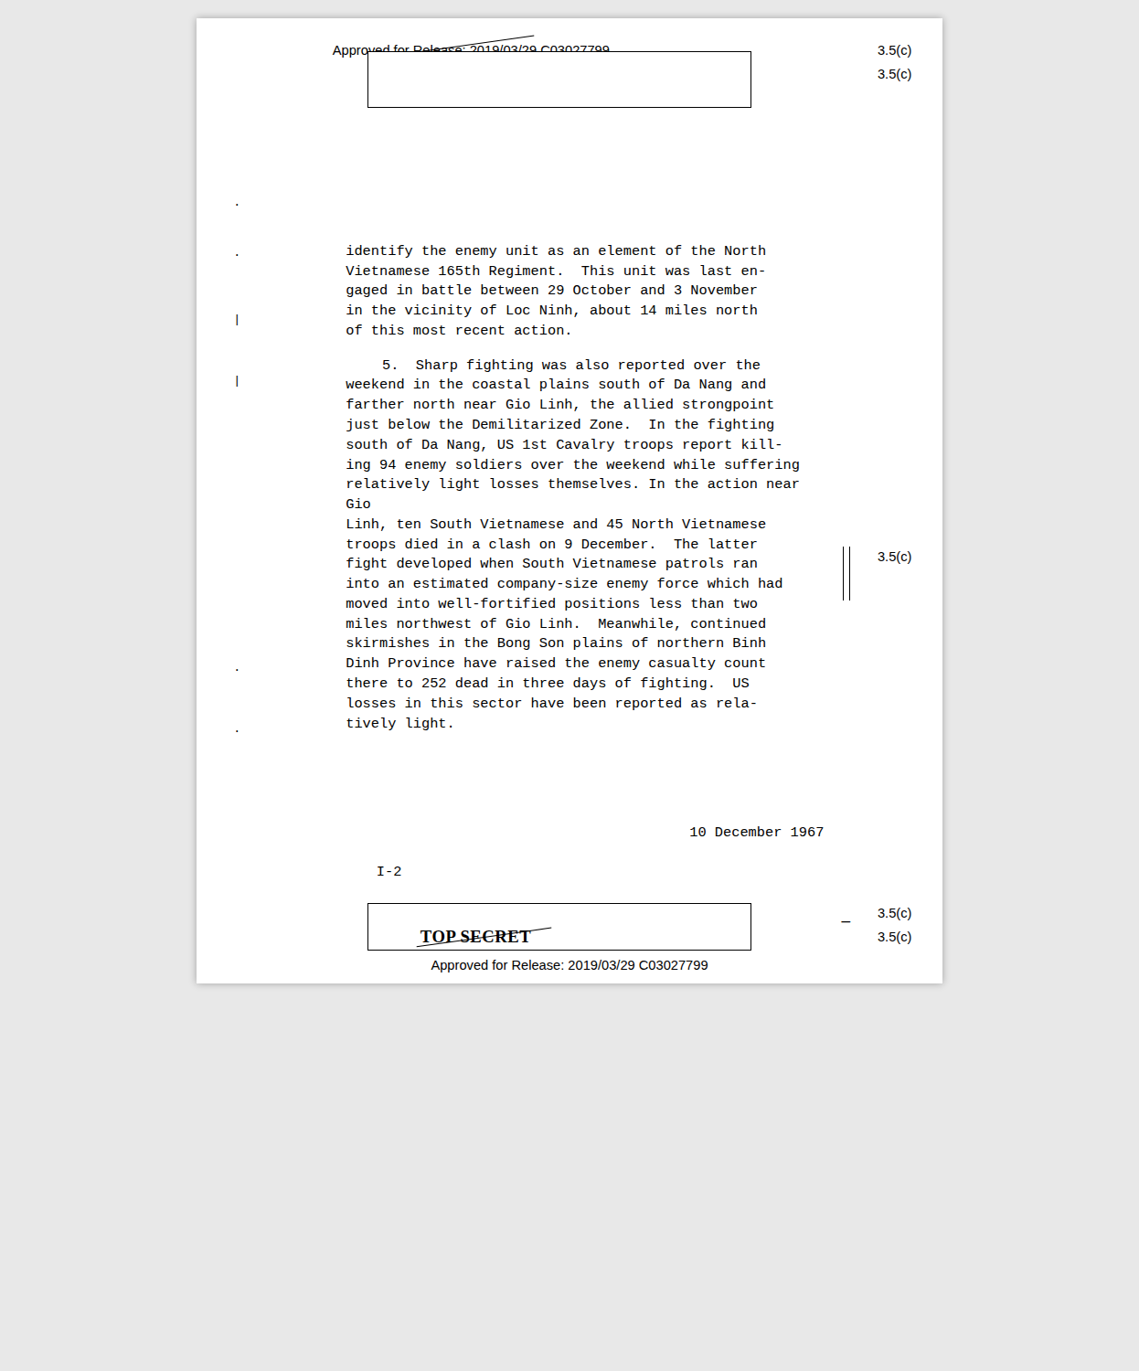Approved for Release: 2019/03/29 C03027799
TOP SECRET
3.5(c)
3.5(c)
·
·
|
|
·
·
identify the enemy unit as an element of the North Vietnamese 165th Regiment. This unit was last en- gaged in battle between 29 October and 3 November in the vicinity of Loc Ninh, about 14 miles north of this most recent action.
5. Sharp fighting was also reported over the weekend in the coastal plains south of Da Nang and farther north near Gio Linh, the allied strongpoint just below the Demilitarized Zone. In the fighting south of Da Nang, US 1st Cavalry troops report kill- ing 94 enemy soldiers over the weekend while suffering relatively light losses themselves. In the action near Gio Linh, ten South Vietnamese and 45 North Vietnamese troops died in a clash on 9 December. The latter fight developed when South Vietnamese patrols ran into an estimated company-size enemy force which had moved into well-fortified positions less than two miles northwest of Gio Linh. Meanwhile, continued skirmishes in the Bong Son plains of northern Binh Dinh Province have raised the enemy casualty count there to 252 dead in three days of fighting. US losses in this sector have been reported as rela- tively light.
3.5(c)
10 December 1967
I-2
3.5(c)
3.5(c)
TOP SECRET
—
Approved for Release: 2019/03/29 C03027799